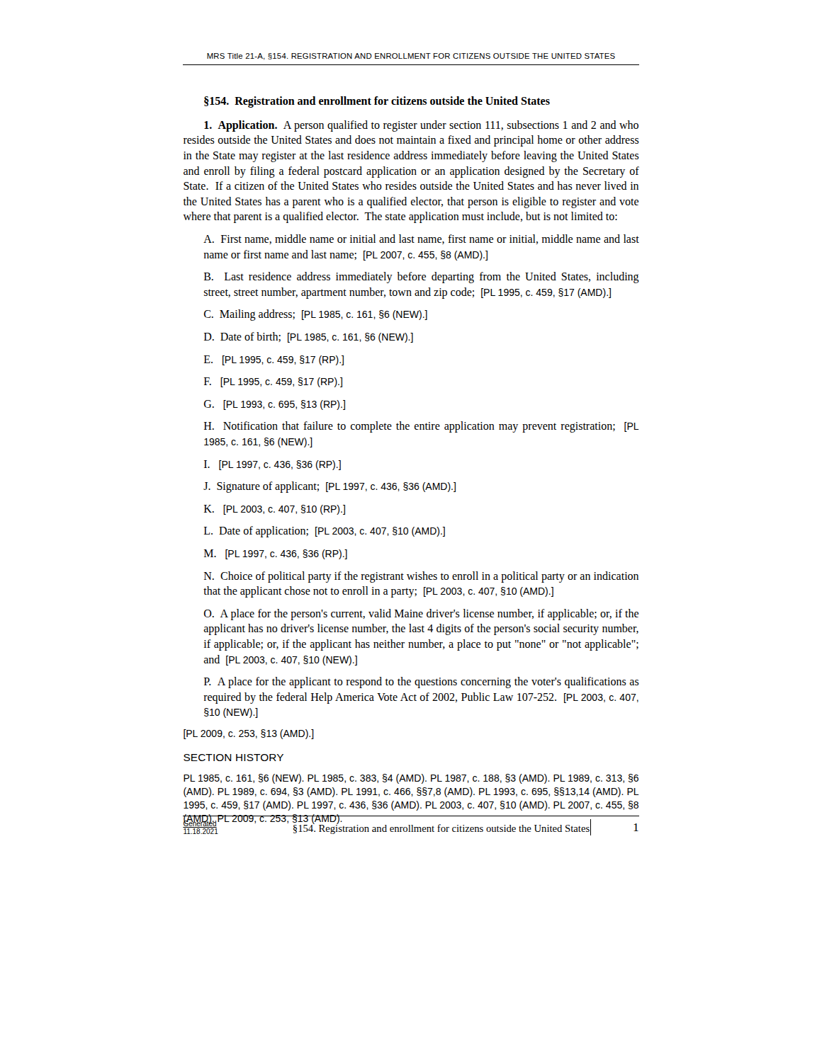MRS Title 21-A, §154. REGISTRATION AND ENROLLMENT FOR CITIZENS OUTSIDE THE UNITED STATES
§154. Registration and enrollment for citizens outside the United States
1. Application. A person qualified to register under section 111, subsections 1 and 2 and who resides outside the United States and does not maintain a fixed and principal home or other address in the State may register at the last residence address immediately before leaving the United States and enroll by filing a federal postcard application or an application designed by the Secretary of State. If a citizen of the United States who resides outside the United States and has never lived in the United States has a parent who is a qualified elector, that person is eligible to register and vote where that parent is a qualified elector. The state application must include, but is not limited to:
A. First name, middle name or initial and last name, first name or initial, middle name and last name or first name and last name; [PL 2007, c. 455, §8 (AMD).]
B. Last residence address immediately before departing from the United States, including street, street number, apartment number, town and zip code; [PL 1995, c. 459, §17 (AMD).]
C. Mailing address; [PL 1985, c. 161, §6 (NEW).]
D. Date of birth; [PL 1985, c. 161, §6 (NEW).]
E. [PL 1995, c. 459, §17 (RP).]
F. [PL 1995, c. 459, §17 (RP).]
G. [PL 1993, c. 695, §13 (RP).]
H. Notification that failure to complete the entire application may prevent registration; [PL 1985, c. 161, §6 (NEW).]
I. [PL 1997, c. 436, §36 (RP).]
J. Signature of applicant; [PL 1997, c. 436, §36 (AMD).]
K. [PL 2003, c. 407, §10 (RP).]
L. Date of application; [PL 2003, c. 407, §10 (AMD).]
M. [PL 1997, c. 436, §36 (RP).]
N. Choice of political party if the registrant wishes to enroll in a political party or an indication that the applicant chose not to enroll in a party; [PL 2003, c. 407, §10 (AMD).]
O. A place for the person's current, valid Maine driver's license number, if applicable; or, if the applicant has no driver's license number, the last 4 digits of the person's social security number, if applicable; or, if the applicant has neither number, a place to put "none" or "not applicable"; and [PL 2003, c. 407, §10 (NEW).]
P. A place for the applicant to respond to the questions concerning the voter's qualifications as required by the federal Help America Vote Act of 2002, Public Law 107-252. [PL 2003, c. 407, §10 (NEW).]
[PL 2009, c. 253, §13 (AMD).]
SECTION HISTORY
PL 1985, c. 161, §6 (NEW). PL 1985, c. 383, §4 (AMD). PL 1987, c. 188, §3 (AMD). PL 1989, c. 313, §6 (AMD). PL 1989, c. 694, §3 (AMD). PL 1991, c. 466, §§7,8 (AMD). PL 1993, c. 695, §§13,14 (AMD). PL 1995, c. 459, §17 (AMD). PL 1997, c. 436, §36 (AMD). PL 2003, c. 407, §10 (AMD). PL 2007, c. 455, §8 (AMD). PL 2009, c. 253, §13 (AMD).
Generated
11.18.2021
§154. Registration and enrollment for citizens outside the United States
1